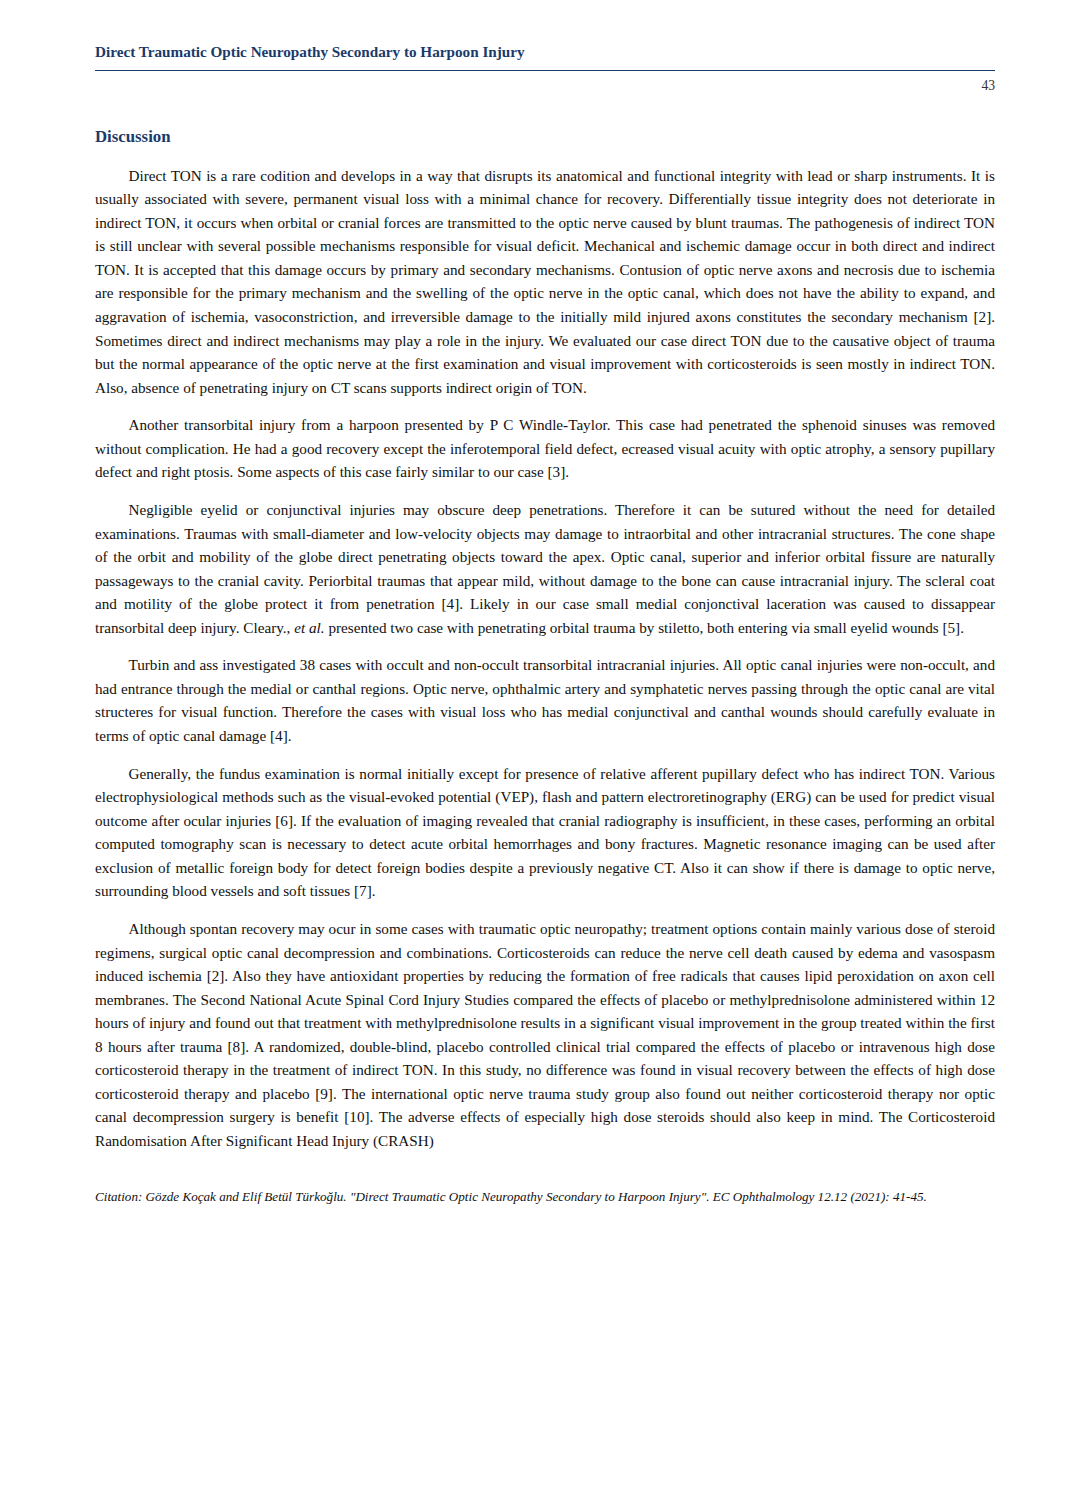Direct Traumatic Optic Neuropathy Secondary to Harpoon Injury
43
Discussion
Direct TON is a rare codition and develops in a way that disrupts its anatomical and functional integrity with lead or sharp instruments. It is usually associated with severe, permanent visual loss with a minimal chance for recovery. Differentially tissue integrity does not deteriorate in indirect TON, it occurs when orbital or cranial forces are transmitted to the optic nerve caused by blunt traumas. The pathogenesis of indirect TON is still unclear with several possible mechanisms responsible for visual deficit. Mechanical and ischemic damage occur in both direct and indirect TON. It is accepted that this damage occurs by primary and secondary mechanisms. Contusion of optic nerve axons and necrosis due to ischemia are responsible for the primary mechanism and the swelling of the optic nerve in the optic canal, which does not have the ability to expand, and aggravation of ischemia, vasoconstriction, and irreversible damage to the initially mild injured axons constitutes the secondary mechanism [2]. Sometimes direct and indirect mechanisms may play a role in the injury. We evaluated our case direct TON due to the causative object of trauma but the normal appearance of the optic nerve at the first examination and visual improvement with corticosteroids is seen mostly in indirect TON. Also, absence of penetrating injury on CT scans supports indirect origin of TON.
Another transorbital injury from a harpoon presented by P C Windle-Taylor. This case had penetrated the sphenoid sinuses was removed without complication. He had a good recovery except the inferotemporal field defect, ecreased visual acuity with optic atrophy, a sensory pupillary defect and right ptosis. Some aspects of this case fairly similar to our case [3].
Negligible eyelid or conjunctival injuries may obscure deep penetrations. Therefore it can be sutured without the need for detailed examinations. Traumas with small-diameter and low-velocity objects may damage to intraorbital and other intracranial structures. The cone shape of the orbit and mobility of the globe direct penetrating objects toward the apex. Optic canal, superior and inferior orbital fissure are naturally passageways to the cranial cavity. Periorbital traumas that appear mild, without damage to the bone can cause intracranial injury. The scleral coat and motility of the globe protect it from penetration [4]. Likely in our case small medial conjonctival laceration was caused to dissappear transorbital deep injury. Cleary., et al. presented two case with penetrating orbital trauma by stiletto, both entering via small eyelid wounds [5].
Turbin and ass investigated 38 cases with occult and non-occult transorbital intracranial injuries. All optic canal injuries were non-occult, and had entrance through the medial or canthal regions. Optic nerve, ophthalmic artery and symphatetic nerves passing through the optic canal are vital structeres for visual function. Therefore the cases with visual loss who has medial conjunctival and canthal wounds should carefully evaluate in terms of optic canal damage [4].
Generally, the fundus examination is normal initially except for presence of relative afferent pupillary defect who has indirect TON. Various electrophysiological methods such as the visual-evoked potential (VEP), flash and pattern electroretinography (ERG) can be used for predict visual outcome after ocular injuries [6]. If the evaluation of imaging revealed that cranial radiography is insufficient, in these cases, performing an orbital computed tomography scan is necessary to detect acute orbital hemorrhages and bony fractures. Magnetic resonance imaging can be used after exclusion of metallic foreign body for detect foreign bodies despite a previously negative CT. Also it can show if there is damage to optic nerve, surrounding blood vessels and soft tissues [7].
Although spontan recovery may ocur in some cases with traumatic optic neuropathy; treatment options contain mainly various dose of steroid regimens, surgical optic canal decompression and combinations. Corticosteroids can reduce the nerve cell death caused by edema and vasospasm induced ischemia [2]. Also they have antioxidant properties by reducing the formation of free radicals that causes lipid peroxidation on axon cell membranes. The Second National Acute Spinal Cord Injury Studies compared the effects of placebo or methylprednisolone administered within 12 hours of injury and found out that treatment with methylprednisolone results in a significant visual improvement in the group treated within the first 8 hours after trauma [8]. A randomized, double-blind, placebo controlled clinical trial compared the effects of placebo or intravenous high dose corticosteroid therapy in the treatment of indirect TON. In this study, no difference was found in visual recovery between the effects of high dose corticosteroid therapy and placebo [9]. The international optic nerve trauma study group also found out neither corticosteroid therapy nor optic canal decompression surgery is benefit [10]. The adverse effects of especially high dose steroids should also keep in mind. The Corticosteroid Randomisation After Significant Head Injury (CRASH)
Citation: Gözde Koçak and Elif Betül Türkoğlu. "Direct Traumatic Optic Neuropathy Secondary to Harpoon Injury". EC Ophthalmology 12.12 (2021): 41-45.